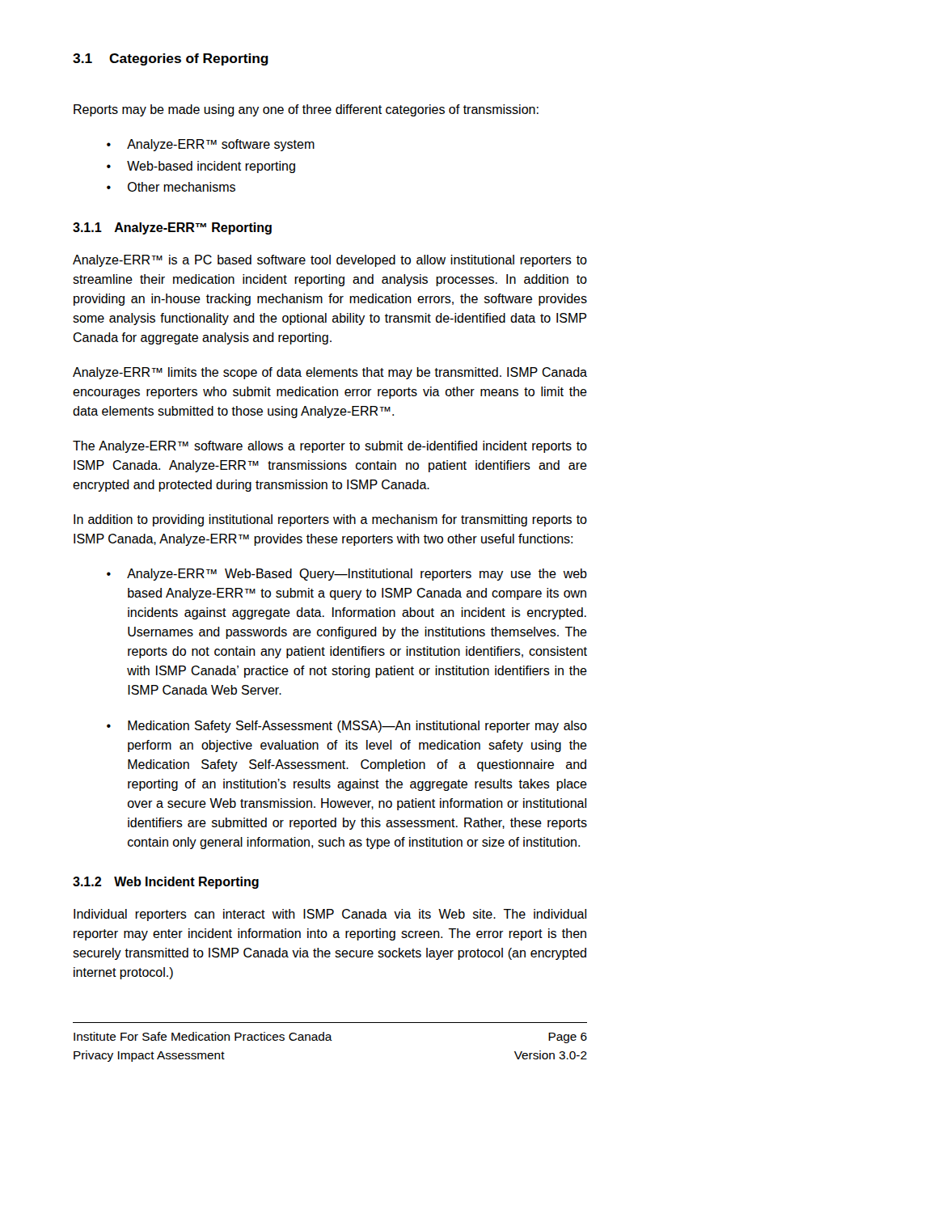3.1 Categories of Reporting
Reports may be made using any one of three different categories of transmission:
Analyze-ERR™ software system
Web-based incident reporting
Other mechanisms
3.1.1 Analyze-ERR™ Reporting
Analyze-ERR™ is a PC based software tool developed to allow institutional reporters to streamline their medication incident reporting and analysis processes. In addition to providing an in-house tracking mechanism for medication errors, the software provides some analysis functionality and the optional ability to transmit de-identified data to ISMP Canada for aggregate analysis and reporting.
Analyze-ERR™ limits the scope of data elements that may be transmitted. ISMP Canada encourages reporters who submit medication error reports via other means to limit the data elements submitted to those using Analyze-ERR™.
The Analyze-ERR™ software allows a reporter to submit de-identified incident reports to ISMP Canada. Analyze-ERR™ transmissions contain no patient identifiers and are encrypted and protected during transmission to ISMP Canada.
In addition to providing institutional reporters with a mechanism for transmitting reports to ISMP Canada, Analyze-ERR™ provides these reporters with two other useful functions:
Analyze-ERR™ Web-Based Query—Institutional reporters may use the web based Analyze-ERR™ to submit a query to ISMP Canada and compare its own incidents against aggregate data. Information about an incident is encrypted. Usernames and passwords are configured by the institutions themselves. The reports do not contain any patient identifiers or institution identifiers, consistent with ISMP Canada’ practice of not storing patient or institution identifiers in the ISMP Canada Web Server.
Medication Safety Self-Assessment (MSSA)—An institutional reporter may also perform an objective evaluation of its level of medication safety using the Medication Safety Self-Assessment. Completion of a questionnaire and reporting of an institution’s results against the aggregate results takes place over a secure Web transmission. However, no patient information or institutional identifiers are submitted or reported by this assessment. Rather, these reports contain only general information, such as type of institution or size of institution.
3.1.2 Web Incident Reporting
Individual reporters can interact with ISMP Canada via its Web site. The individual reporter may enter incident information into a reporting screen. The error report is then securely transmitted to ISMP Canada via the secure sockets layer protocol (an encrypted internet protocol.)
Institute For Safe Medication Practices Canada
Page 6
Privacy Impact Assessment
Version 3.0-2